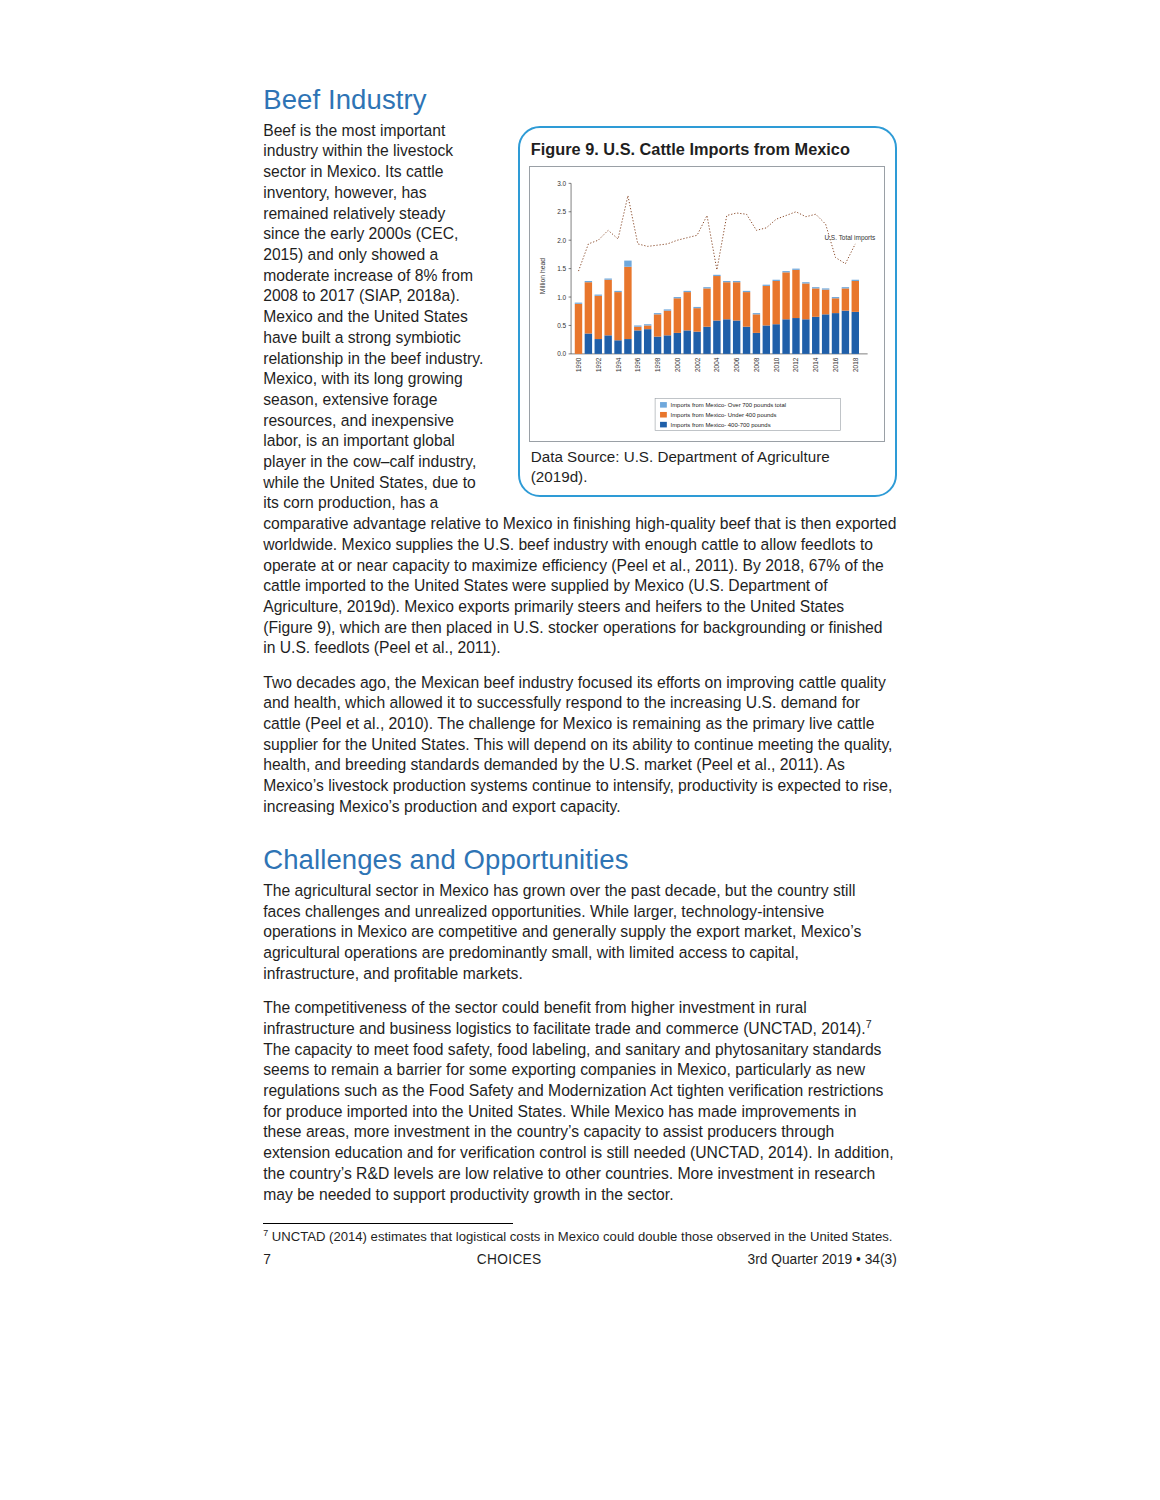Beef Industry
Figure 9. U.S. Cattle Imports from Mexico
3.0 2.5 2.0 1.5 1.0 0.5 0.0 Million head U.S. Total imports 1990 1992 1994 1996 1998 2000 2002 2004 2006 2008 2010 2012 2014 2016 2018 Imports from Mexico- Over 700 pounds total Imports from Mexico- Under 400 pounds Imports from Mexico- 400-700 pounds
Data Source: U.S. Department of Agriculture (2019d).
Beef is the most important industry within the livestock sector in Mexico. Its cattle inventory, however, has remained relatively steady since the early 2000s (CEC, 2015) and only showed a moderate increase of 8% from 2008 to 2017 (SIAP, 2018a). Mexico and the United States have built a strong symbiotic relationship in the beef industry. Mexico, with its long growing season, extensive forage resources, and inexpensive labor, is an important global player in the cow–calf industry, while the United States, due to its corn production, has a comparative advantage relative to Mexico in finishing high-quality beef that is then exported worldwide. Mexico supplies the U.S. beef industry with enough cattle to allow feedlots to operate at or near capacity to maximize efficiency (Peel et al., 2011). By 2018, 67% of the cattle imported to the United States were supplied by Mexico (U.S. Department of Agriculture, 2019d). Mexico exports primarily steers and heifers to the United States (Figure 9), which are then placed in U.S. stocker operations for backgrounding or finished in U.S. feedlots (Peel et al., 2011).
Two decades ago, the Mexican beef industry focused its efforts on improving cattle quality and health, which allowed it to successfully respond to the increasing U.S. demand for cattle (Peel et al., 2010). The challenge for Mexico is remaining as the primary live cattle supplier for the United States. This will depend on its ability to continue meeting the quality, health, and breeding standards demanded by the U.S. market (Peel et al., 2011). As Mexico’s livestock production systems continue to intensify, productivity is expected to rise, increasing Mexico’s production and export capacity.
Challenges and Opportunities
The agricultural sector in Mexico has grown over the past decade, but the country still faces challenges and unrealized opportunities. While larger, technology-intensive operations in Mexico are competitive and generally supply the export market, Mexico’s agricultural operations are predominantly small, with limited access to capital, infrastructure, and profitable markets.
The competitiveness of the sector could benefit from higher investment in rural infrastructure and business logistics to facilitate trade and commerce (UNCTAD, 2014).7 The capacity to meet food safety, food labeling, and sanitary and phytosanitary standards seems to remain a barrier for some exporting companies in Mexico, particularly as new regulations such as the Food Safety and Modernization Act tighten verification restrictions for produce imported into the United States. While Mexico has made improvements in these areas, more investment in the country’s capacity to assist producers through extension education and for verification control is still needed (UNCTAD, 2014). In addition, the country’s R&D levels are low relative to other countries. More investment in research may be needed to support productivity growth in the sector.
7 UNCTAD (2014) estimates that logistical costs in Mexico could double those observed in the United States.
7 CHOICES 3rd Quarter 2019 • 34(3)